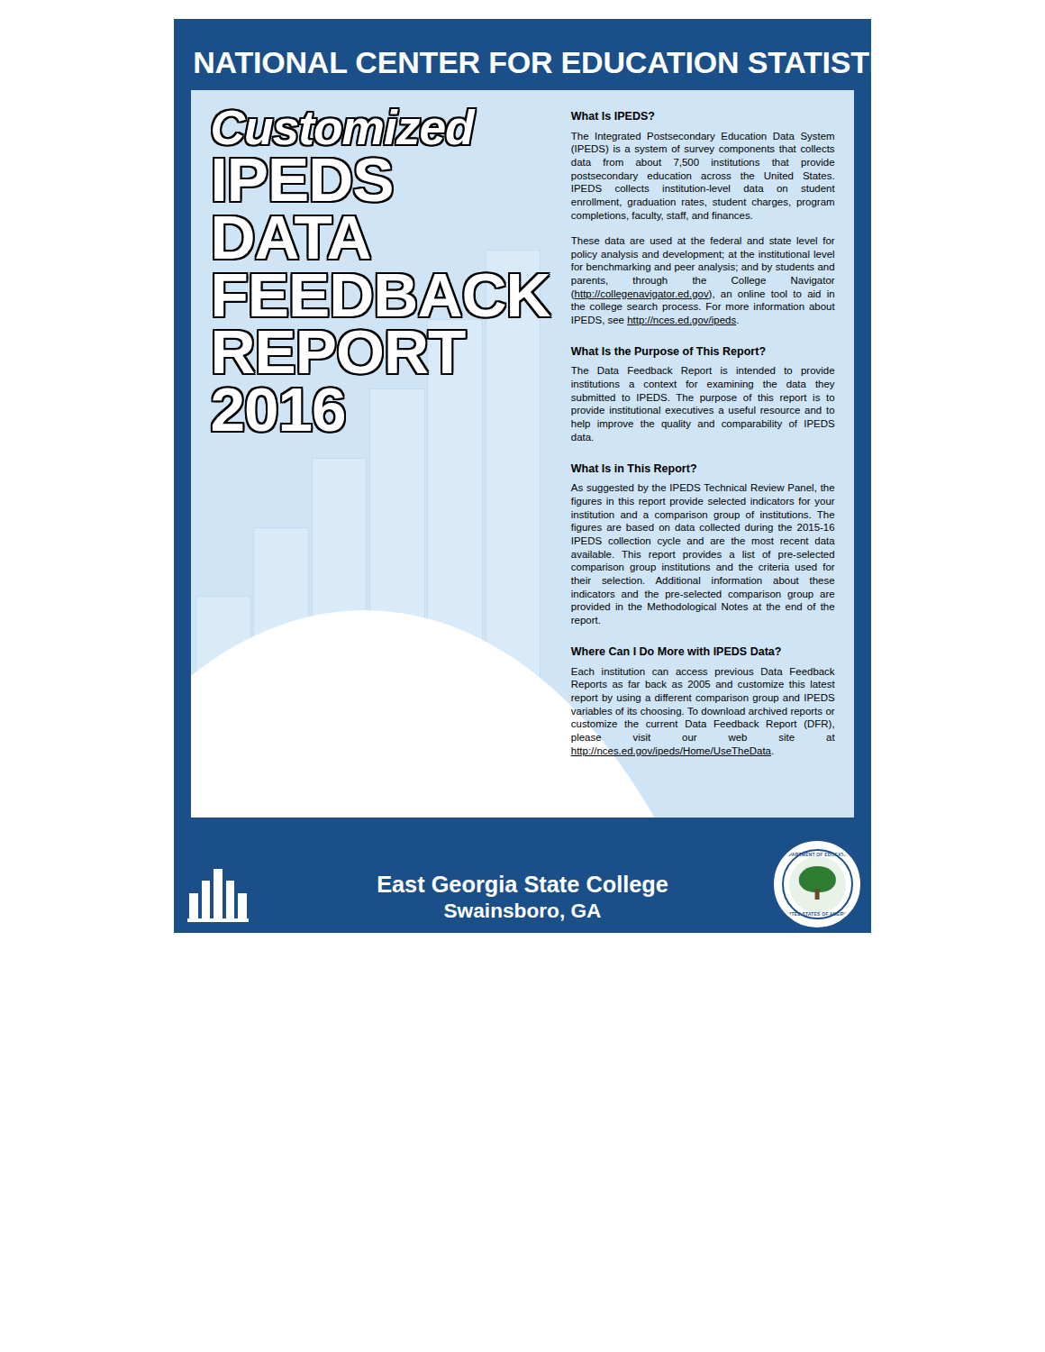NATIONAL CENTER FOR EDUCATION STATISTICS
Customized
IPEDS
DATA
FEEDBACK
REPORT
2016
What Is IPEDS?
The Integrated Postsecondary Education Data System (IPEDS) is a system of survey components that collects data from about 7,500 institutions that provide postsecondary education across the United States. IPEDS collects institution-level data on student enrollment, graduation rates, student charges, program completions, faculty, staff, and finances.
These data are used at the federal and state level for policy analysis and development; at the institutional level for benchmarking and peer analysis; and by students and parents, through the College Navigator (http://collegenavigator.ed.gov), an online tool to aid in the college search process. For more information about IPEDS, see http://nces.ed.gov/ipeds.
What Is the Purpose of This Report?
The Data Feedback Report is intended to provide institutions a context for examining the data they submitted to IPEDS. The purpose of this report is to provide institutional executives a useful resource and to help improve the quality and comparability of IPEDS data.
What Is in This Report?
As suggested by the IPEDS Technical Review Panel, the figures in this report provide selected indicators for your institution and a comparison group of institutions. The figures are based on data collected during the 2015-16 IPEDS collection cycle and are the most recent data available. This report provides a list of pre-selected comparison group institutions and the criteria used for their selection. Additional information about these indicators and the pre-selected comparison group are provided in the Methodological Notes at the end of the report.
Where Can I Do More with IPEDS Data?
Each institution can access previous Data Feedback Reports as far back as 2005 and customize this latest report by using a different comparison group and IPEDS variables of its choosing. To download archived reports or customize the current Data Feedback Report (DFR), please visit our web site at http://nces.ed.gov/ipeds/Home/UseTheData.
East Georgia State College
Swainsboro, GA
DEPARTMENT OF EDUCATION
UNITED STATES OF AMERICA